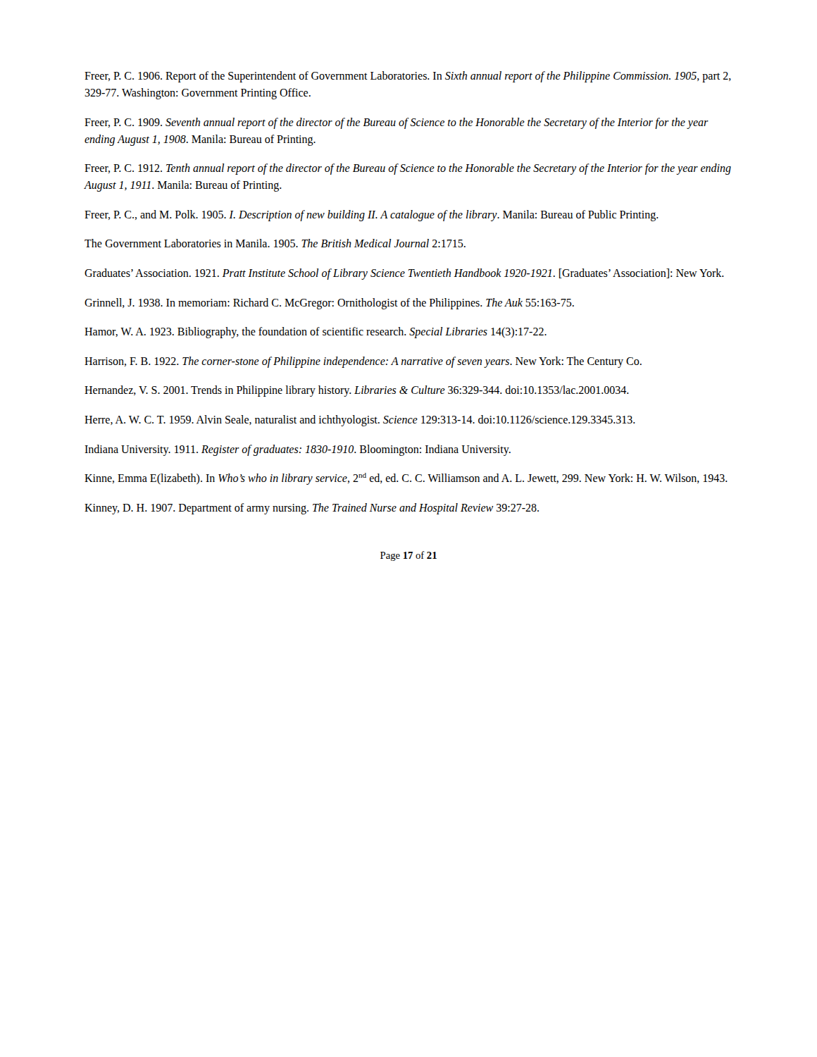Freer, P. C. 1906. Report of the Superintendent of Government Laboratories. In Sixth annual report of the Philippine Commission. 1905, part 2, 329-77. Washington: Government Printing Office.
Freer, P. C. 1909. Seventh annual report of the director of the Bureau of Science to the Honorable the Secretary of the Interior for the year ending August 1, 1908. Manila: Bureau of Printing.
Freer, P. C. 1912. Tenth annual report of the director of the Bureau of Science to the Honorable the Secretary of the Interior for the year ending August 1, 1911. Manila: Bureau of Printing.
Freer, P. C., and M. Polk. 1905. I. Description of new building II. A catalogue of the library. Manila: Bureau of Public Printing.
The Government Laboratories in Manila. 1905. The British Medical Journal 2:1715.
Graduates’ Association. 1921. Pratt Institute School of Library Science Twentieth Handbook 1920-1921. [Graduates’ Association]: New York.
Grinnell, J. 1938. In memoriam: Richard C. McGregor: Ornithologist of the Philippines. The Auk 55:163-75.
Hamor, W. A. 1923. Bibliography, the foundation of scientific research. Special Libraries 14(3):17-22.
Harrison, F. B. 1922. The corner-stone of Philippine independence: A narrative of seven years. New York: The Century Co.
Hernandez, V. S. 2001. Trends in Philippine library history. Libraries & Culture 36:329-344. doi:10.1353/lac.2001.0034.
Herre, A. W. C. T. 1959. Alvin Seale, naturalist and ichthyologist. Science 129:313-14. doi:10.1126/science.129.3345.313.
Indiana University. 1911. Register of graduates: 1830-1910. Bloomington: Indiana University.
Kinne, Emma E(lizabeth). In Who’s who in library service, 2nd ed, ed. C. C. Williamson and A. L. Jewett, 299. New York: H. W. Wilson, 1943.
Kinney, D. H. 1907. Department of army nursing. The Trained Nurse and Hospital Review 39:27-28.
Page 17 of 21